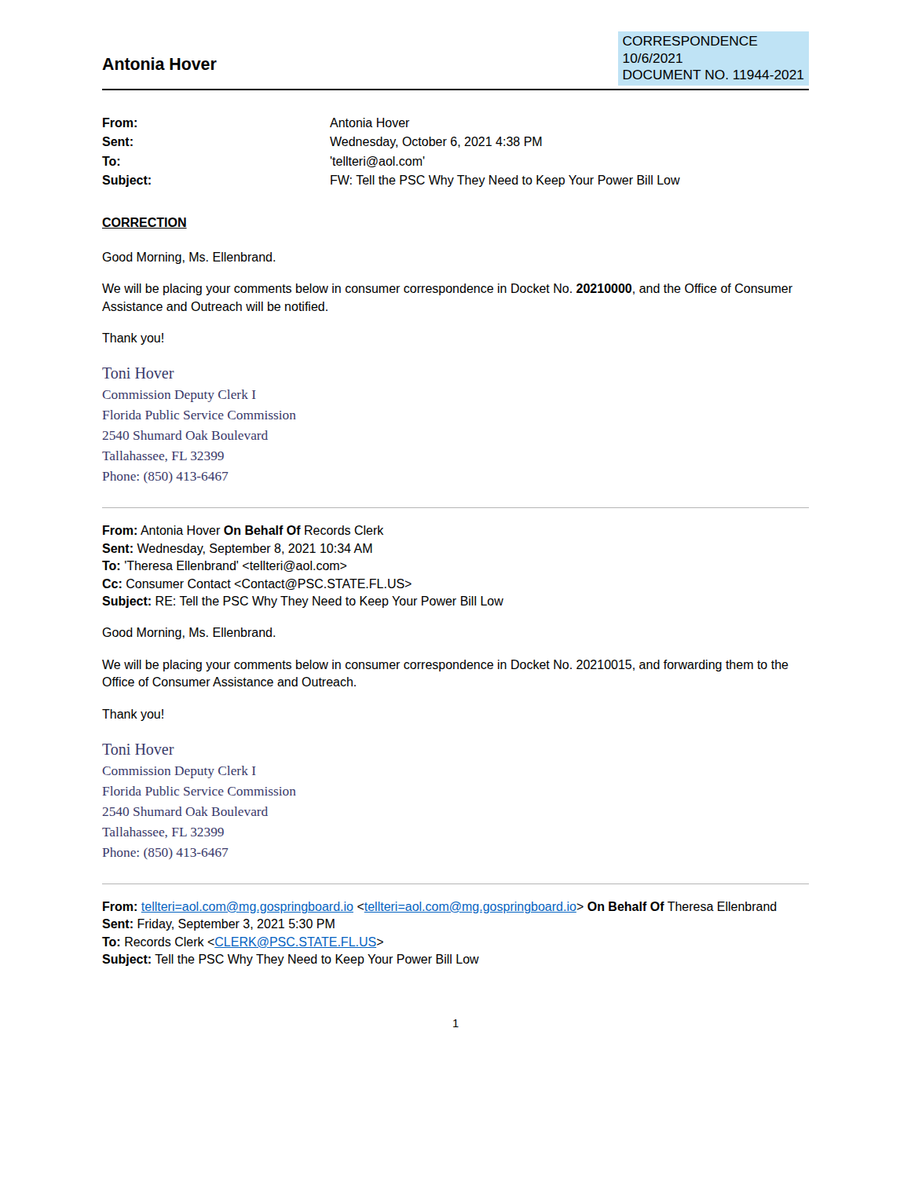Antonia Hover
CORRESPONDENCE
10/6/2021
DOCUMENT NO. 11944-2021
| From: | Antonia Hover |
| Sent: | Wednesday, October 6, 2021 4:38 PM |
| To: | 'tellteri@aol.com' |
| Subject: | FW: Tell the PSC Why They Need to Keep Your Power Bill Low |
CORRECTION
Good Morning, Ms. Ellenbrand.
We will be placing your comments below in consumer correspondence in Docket No. 20210000, and the Office of Consumer Assistance and Outreach will be notified.
Thank you!
Toni Hover
Commission Deputy Clerk I
Florida Public Service Commission
2540 Shumard Oak Boulevard
Tallahassee, FL 32399
Phone: (850) 413-6467
From: Antonia Hover On Behalf Of Records Clerk
Sent: Wednesday, September 8, 2021 10:34 AM
To: 'Theresa Ellenbrand' <tellteri@aol.com>
Cc: Consumer Contact <Contact@PSC.STATE.FL.US>
Subject: RE: Tell the PSC Why They Need to Keep Your Power Bill Low
Good Morning, Ms. Ellenbrand.
We will be placing your comments below in consumer correspondence in Docket No. 20210015, and forwarding them to the Office of Consumer Assistance and Outreach.
Thank you!
Toni Hover
Commission Deputy Clerk I
Florida Public Service Commission
2540 Shumard Oak Boulevard
Tallahassee, FL 32399
Phone: (850) 413-6467
From: tellteri=aol.com@mg.gospringboard.io <tellteri=aol.com@mg.gospringboard.io> On Behalf Of Theresa Ellenbrand
Sent: Friday, September 3, 2021 5:30 PM
To: Records Clerk <CLERK@PSC.STATE.FL.US>
Subject: Tell the PSC Why They Need to Keep Your Power Bill Low
1